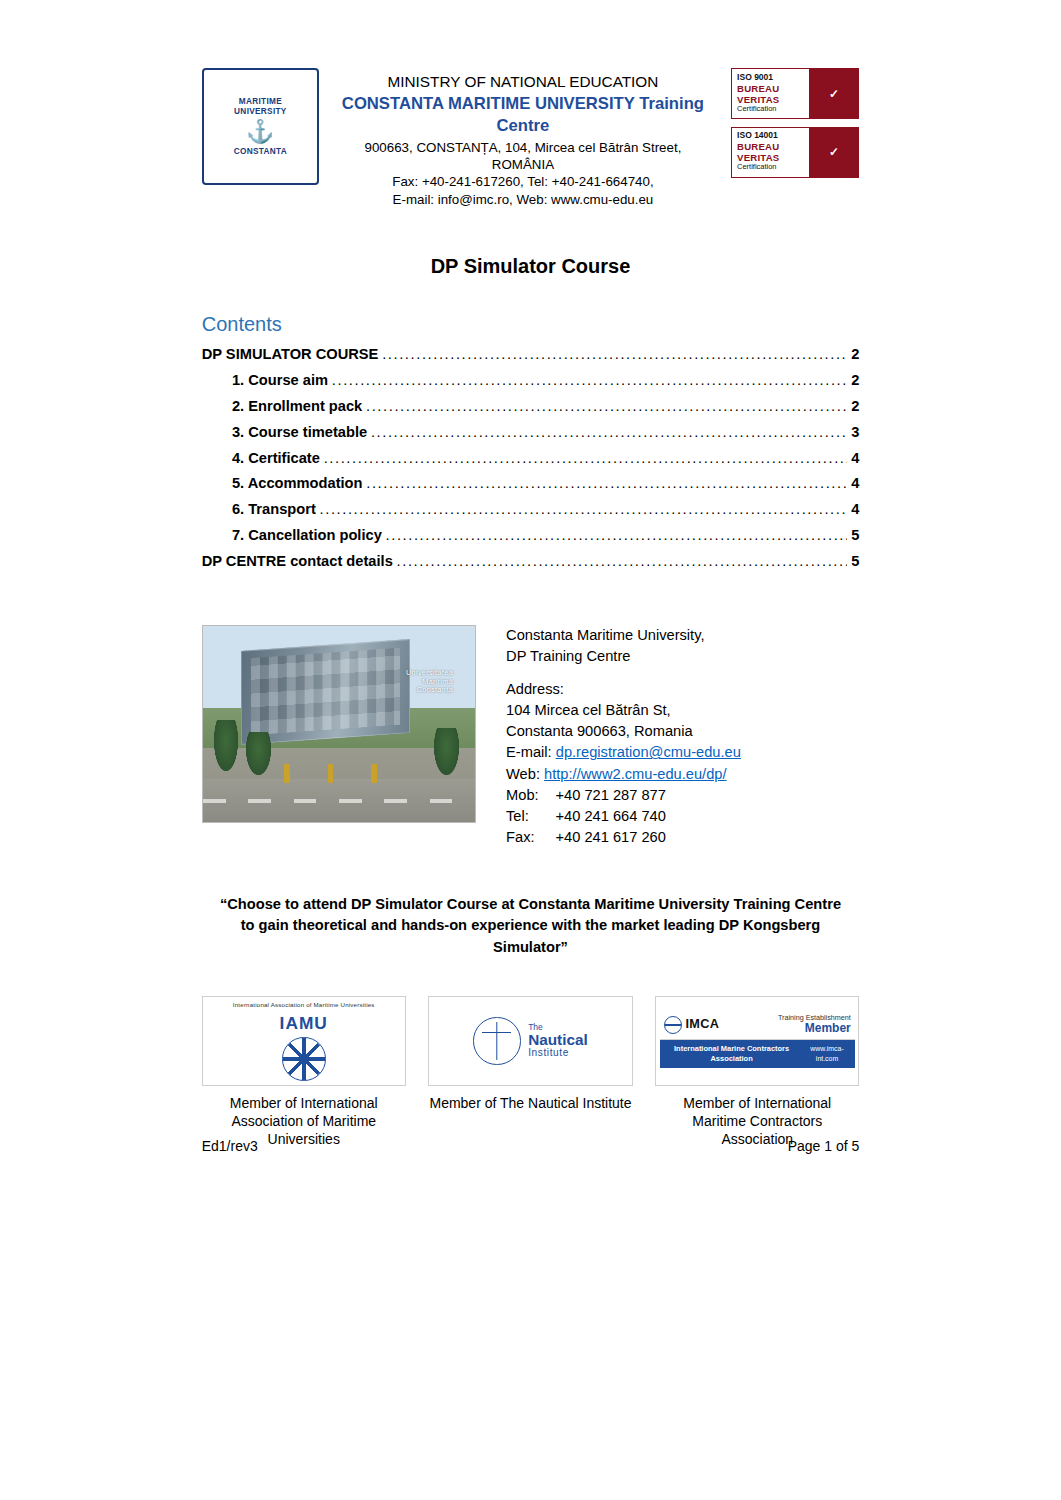MARITIME
UNIVERSITY
⚓
CONSTANTA
MINISTRY OF NATIONAL EDUCATION
CONSTANTA MARITIME UNIVERSITY Training Centre
900663, CONSTANȚA, 104, Mircea cel Bătrân Street, ROMÂNIA
Fax: +40-241-617260, Tel: +40-241-664740,
E-mail: info@imc.ro, Web: www.cmu-edu.eu
ISO 9001
BUREAU VERITAS
Certification
✓
ISO 14001
BUREAU VERITAS
Certification
✓
DP Simulator Course
Contents
DP SIMULATOR COURSE .................................................................................................................. 2
1. Course aim .................................................................................................................. 2
2. Enrollment pack .................................................................................................................. 2
3. Course timetable .................................................................................................................. 3
4. Certificate .................................................................................................................. 4
5. Accommodation .................................................................................................................. 4
6. Transport .................................................................................................................. 4
7. Cancellation policy .................................................................................................................. 5
DP CENTRE contact details .................................................................................................................. 5
Universitatea
Maritimă
Constanța
Constanta Maritime University,
DP Training Centre
Address:
104 Mircea cel Bătrân St,
Constanta 900663, Romania
E-mail: dp.registration@cmu-edu.eu
Web: http://www2.cmu-edu.eu/dp/
Mob: +40 721 287 877
Tel: +40 241 664 740
Fax: +40 241 617 260
“Choose to attend DP Simulator Course at Constanta Maritime University Training Centre to gain theoretical and hands-on experience with the market leading DP Kongsberg Simulator”
International Association of Maritime Universities
IAMU
Member of International Association of Maritime Universities
The
Nautical
Institute
Member of The Nautical Institute
IMCA
Training Establishment
Member
International Marine Contractors Association
www.imca-int.com
Member of International Maritime Contractors Association
Ed1/rev3
Page 1 of 5